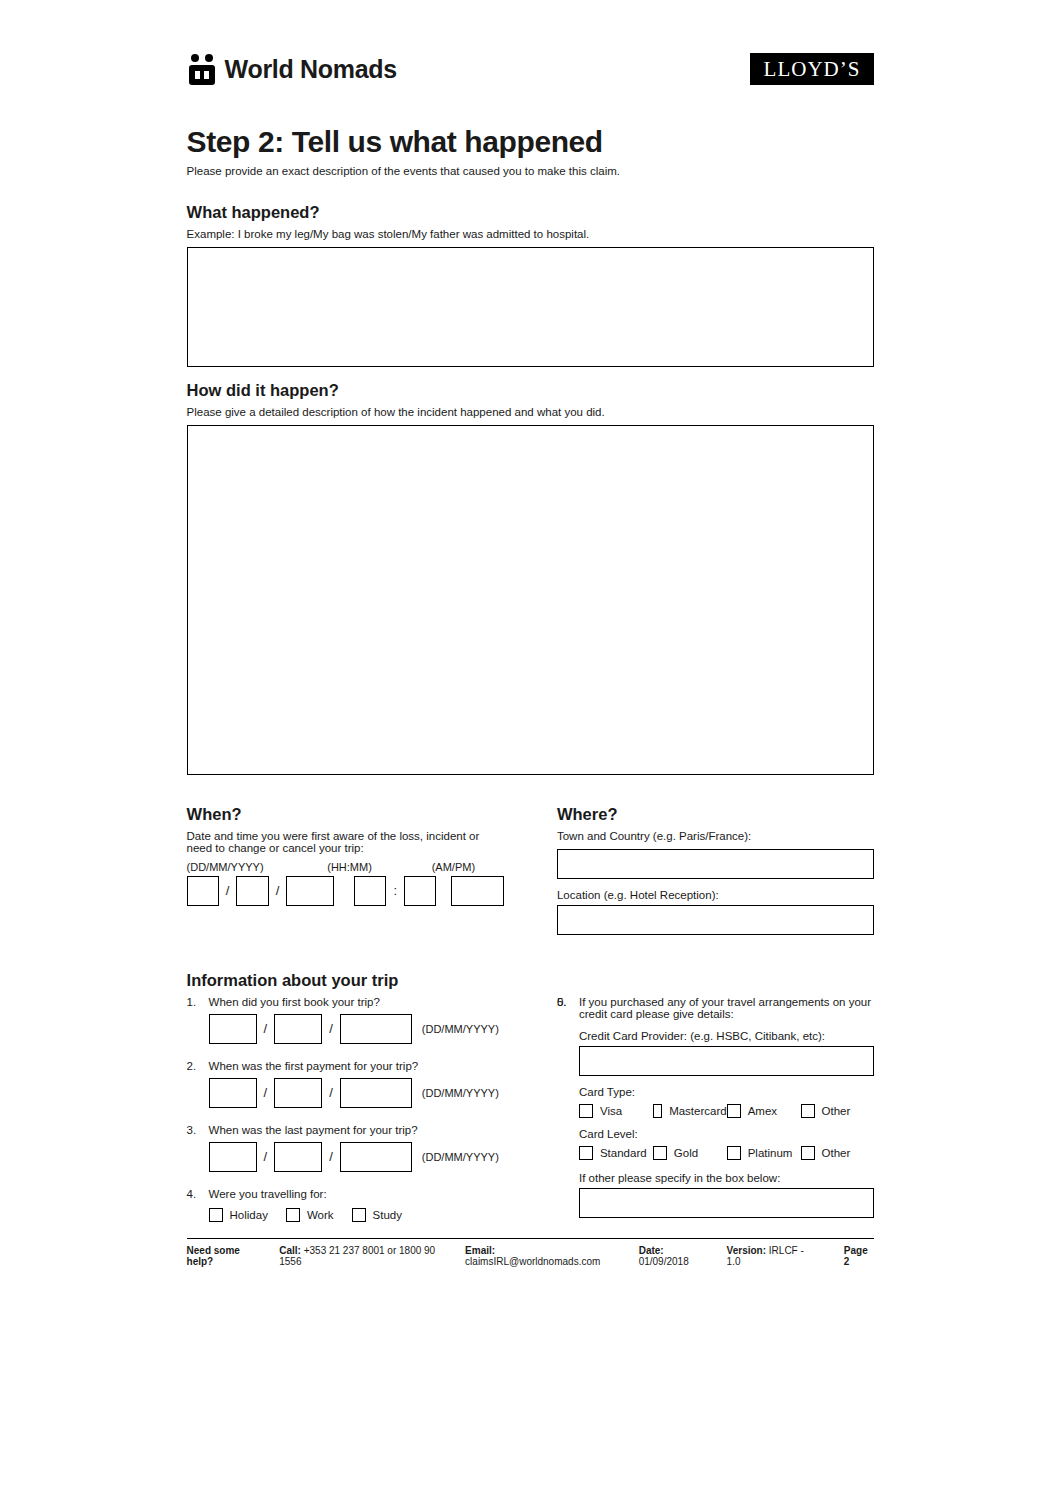World Nomads
LLOYD’S
Step 2: Tell us what happened
Please provide an exact description of the events that caused you to make this claim.
What happened?
Example: I broke my leg/My bag was stolen/My father was admitted to hospital.
How did it happen?
Please give a detailed description of how the incident happened and what you did.
When?
Date and time you were first aware of the loss, incident or need to change or cancel your trip:
(DD/MM/YYYY) (HH:MM) (AM/PM)
/ / :
Where?
Town and Country (e.g. Paris/France):
Location (e.g. Hotel Reception):
Information about your trip
When did you first book your trip?
/ / (DD/MM/YYYY)
When was the first payment for your trip?
/ / (DD/MM/YYYY)
When was the last payment for your trip?
/ / (DD/MM/YYYY)
Were you travelling for:
Holiday Work Study
5. If you purchased any of your travel arrangements on your credit card please give details:
Credit Card Provider: (e.g. HSBC, Citibank, etc):
Card Type:
Visa Mastercard Amex Other
Card Level:
Standard Gold Platinum Other
If other please specify in the box below:
Need some help? Call: +353 21 237 8001 or 1800 90 1556 Email: claimsIRL@worldnomads.com Date: 01/09/2018 Version: IRLCF - 1.0 Page 2